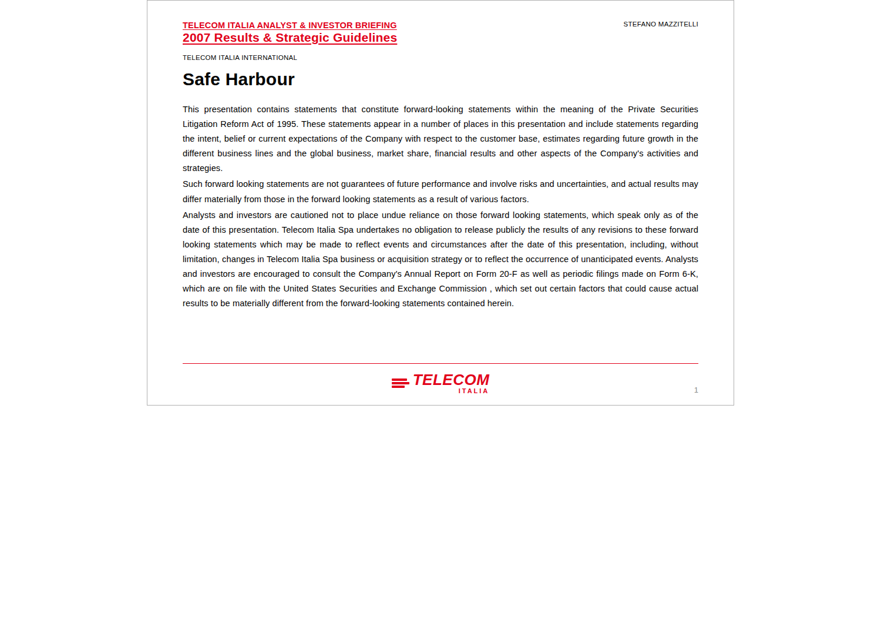STEFANO MAZZITELLI
TELECOM ITALIA ANALYST & INVESTOR BRIEFING
2007 Results & Strategic Guidelines
TELECOM ITALIA INTERNATIONAL
Safe Harbour
This presentation contains statements that constitute forward-looking statements within the meaning of the Private Securities Litigation Reform Act of 1995. These statements appear in a number of places in this presentation and include statements regarding the intent, belief or current expectations of the Company with respect to the customer base, estimates regarding future growth in the different business lines and the global business, market share, financial results and other aspects of the Company's activities and strategies.
Such forward looking statements are not guarantees of future performance and involve risks and uncertainties, and actual results may differ materially from those in the forward looking statements as a result of various factors.
Analysts and investors are cautioned not to place undue reliance on those forward looking statements, which speak only as of the date of this presentation. Telecom Italia Spa undertakes no obligation to release publicly the results of any revisions to these forward looking statements which may be made to reflect events and circumstances after the date of this presentation, including, without limitation, changes in Telecom Italia Spa business or acquisition strategy or to reflect the occurrence of unanticipated events. Analysts and investors are encouraged to consult the Company's Annual Report on Form 20-F as well as periodic filings made on Form 6-K, which are on file with the United States Securities and Exchange Commission , which set out certain factors that could cause actual results to be materially different from the forward-looking statements contained herein.
TELECOM
ITALIA
1